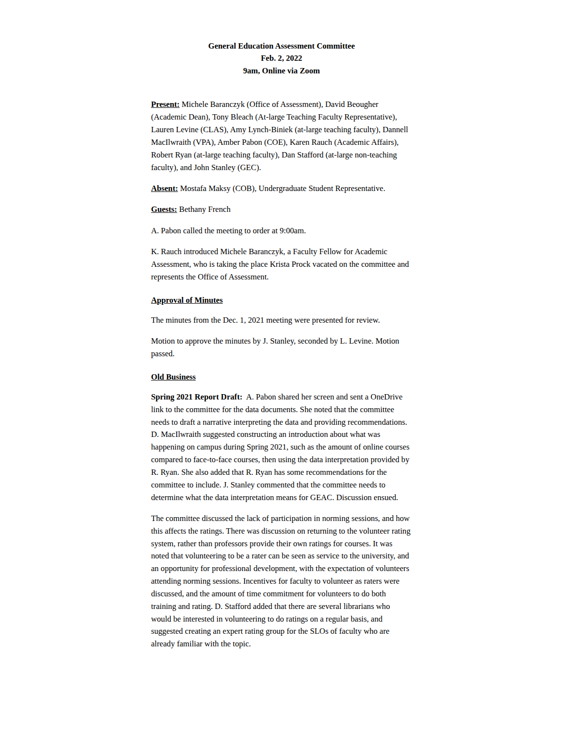General Education Assessment Committee Feb. 2, 2022 9am, Online via Zoom
Present: Michele Baranczyk (Office of Assessment), David Beougher (Academic Dean), Tony Bleach (At-large Teaching Faculty Representative), Lauren Levine (CLAS), Amy Lynch-Biniek (at-large teaching faculty), Dannell MacIlwraith (VPA), Amber Pabon (COE), Karen Rauch (Academic Affairs), Robert Ryan (at-large teaching faculty), Dan Stafford (at-large non-teaching faculty), and John Stanley (GEC).
Absent: Mostafa Maksy (COB), Undergraduate Student Representative.
Guests: Bethany French
A. Pabon called the meeting to order at 9:00am.
K. Rauch introduced Michele Baranczyk, a Faculty Fellow for Academic Assessment, who is taking the place Krista Prock vacated on the committee and represents the Office of Assessment.
Approval of Minutes
The minutes from the Dec. 1, 2021 meeting were presented for review.
Motion to approve the minutes by J. Stanley, seconded by L. Levine. Motion passed.
Old Business
Spring 2021 Report Draft: A. Pabon shared her screen and sent a OneDrive link to the committee for the data documents. She noted that the committee needs to draft a narrative interpreting the data and providing recommendations. D. MacIlwraith suggested constructing an introduction about what was happening on campus during Spring 2021, such as the amount of online courses compared to face-to-face courses, then using the data interpretation provided by R. Ryan. She also added that R. Ryan has some recommendations for the committee to include. J. Stanley commented that the committee needs to determine what the data interpretation means for GEAC. Discussion ensued.
The committee discussed the lack of participation in norming sessions, and how this affects the ratings. There was discussion on returning to the volunteer rating system, rather than professors provide their own ratings for courses. It was noted that volunteering to be a rater can be seen as service to the university, and an opportunity for professional development, with the expectation of volunteers attending norming sessions. Incentives for faculty to volunteer as raters were discussed, and the amount of time commitment for volunteers to do both training and rating. D. Stafford added that there are several librarians who would be interested in volunteering to do ratings on a regular basis, and suggested creating an expert rating group for the SLOs of faculty who are already familiar with the topic.